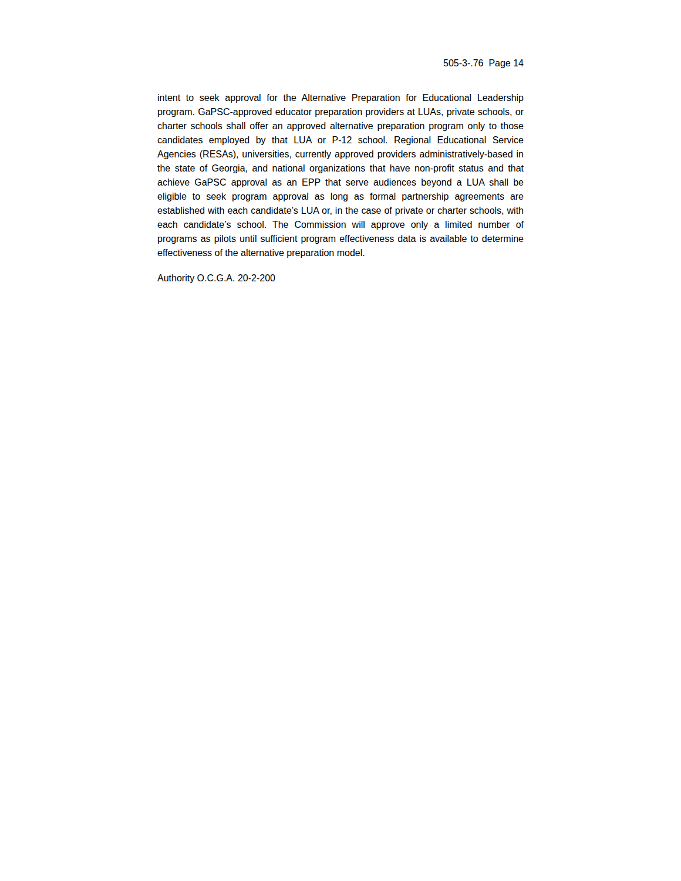505-3-.76 Page 14
intent to seek approval for the Alternative Preparation for Educational Leadership program. GaPSC-approved educator preparation providers at LUAs, private schools, or charter schools shall offer an approved alternative preparation program only to those candidates employed by that LUA or P-12 school. Regional Educational Service Agencies (RESAs), universities, currently approved providers administratively-based in the state of Georgia, and national organizations that have non-profit status and that achieve GaPSC approval as an EPP that serve audiences beyond a LUA shall be eligible to seek program approval as long as formal partnership agreements are established with each candidate’s LUA or, in the case of private or charter schools, with each candidate’s school. The Commission will approve only a limited number of programs as pilots until sufficient program effectiveness data is available to determine effectiveness of the alternative preparation model.
Authority O.C.G.A. 20-2-200